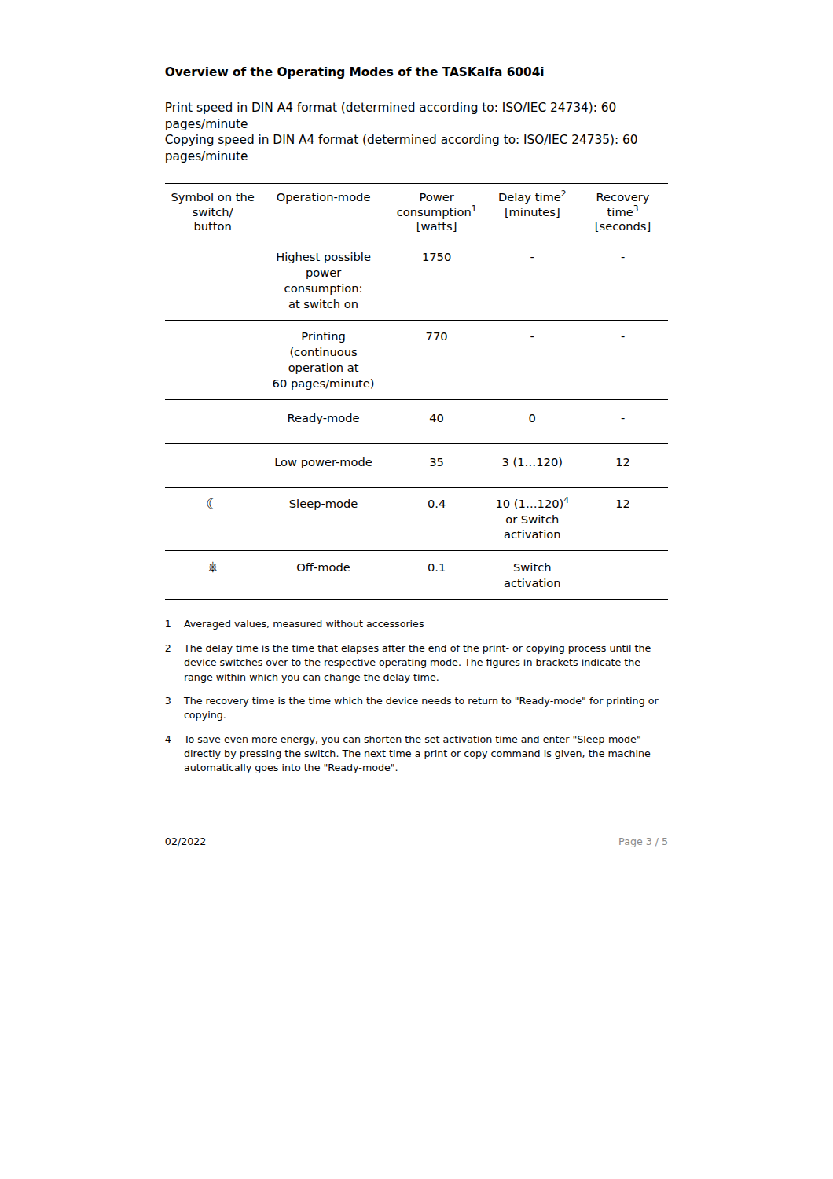Overview of the Operating Modes of the TASKalfa 6004i
Print speed in DIN A4 format (determined according to: ISO/IEC 24734): 60 pages/minute
Copying speed in DIN A4 format (determined according to: ISO/IEC 24735): 60 pages/minute
| Symbol on the switch/ button | Operation-mode | Power consumption 1 [watts] | Delay time 2 [minutes] | Recovery time 3 [seconds] |
| --- | --- | --- | --- | --- |
| | Highest possible power consumption: at switch on | 1750 | - | - |
| | Printing (continuous operation at 60 pages/minute) | 770 | - | - |
| | Ready-mode | 40 | 0 | - |
| | Low power-mode | 35 | 3 (1…120) | 12 |
| ☾ | Sleep-mode | 0.4 | 10 (1…120) 4 or Switch activation | 12 |
| ⎈ | Off-mode | 0.1 | Switch activation | |
1
Averaged values, measured without accessories
2
The delay time is the time that elapses after the end of the print- or copying process until the device switches over to the respective operating mode. The figures in brackets indicate the range within which you can change the delay time.
3
The recovery time is the time which the device needs to return to "Ready-mode" for printing or copying.
4
To save even more energy, you can shorten the set activation time and enter "Sleep-mode" directly by pressing the switch. The next time a print or copy command is given, the machine automatically goes into the "Ready-mode".
02/2022
Page 3 / 5